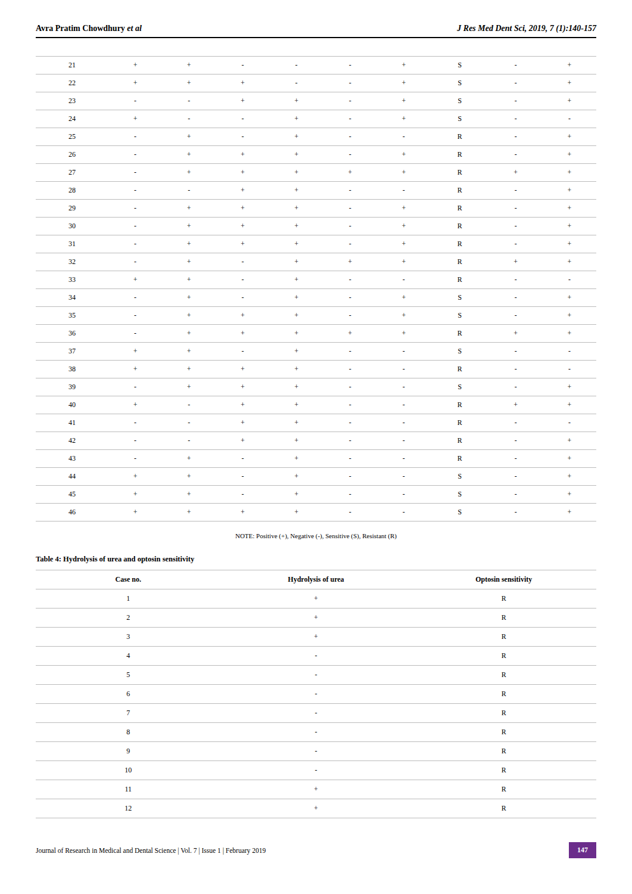Avra Pratim Chowdhury et al
J Res Med Dent Sci, 2019, 7 (1):140-157
| 21 | + | + | - | - | - | + | S | - | + |
| 22 | + | + | + | - | - | + | S | - | + |
| 23 | - | - | + | + | - | + | S | - | + |
| 24 | + | - | - | + | - | + | S | - | - |
| 25 | - | + | - | + | - | - | R | - | + |
| 26 | - | + | + | + | - | + | R | - | + |
| 27 | - | + | + | + | + | + | R | + | + |
| 28 | - | - | + | + | - | - | R | - | + |
| 29 | - | + | + | + | - | + | R | - | + |
| 30 | - | + | + | + | - | + | R | - | + |
| 31 | - | + | + | + | - | + | R | - | + |
| 32 | - | + | - | + | + | + | R | + | + |
| 33 | + | + | - | + | - | - | R | - | - |
| 34 | - | + | - | + | - | + | S | - | + |
| 35 | - | + | + | + | - | + | S | - | + |
| 36 | - | + | + | + | + | + | R | + | + |
| 37 | + | + | - | + | - | - | S | - | - |
| 38 | + | + | + | + | - | - | R | - | - |
| 39 | - | + | + | + | - | - | S | - | + |
| 40 | + | - | + | + | - | - | R | + | + |
| 41 | - | - | + | + | - | - | R | - | - |
| 42 | - | - | + | + | - | - | R | - | + |
| 43 | - | + | - | + | - | - | R | - | + |
| 44 | + | + | - | + | - | - | S | - | + |
| 45 | + | + | - | + | - | - | S | - | + |
| 46 | + | + | + | + | - | - | S | - | + |
NOTE: Positive (+), Negative (-), Sensitive (S), Resistant (R)
Table 4: Hydrolysis of urea and optosin sensitivity
| Case no. | Hydrolysis of urea | Optosin sensitivity |
| --- | --- | --- |
| 1 | + | R |
| 2 | + | R |
| 3 | + | R |
| 4 | - | R |
| 5 | - | R |
| 6 | - | R |
| 7 | - | R |
| 8 | - | R |
| 9 | - | R |
| 10 | - | R |
| 11 | + | R |
| 12 | + | R |
Journal of Research in Medical and Dental Science | Vol. 7 | Issue 1 | February 2019
147